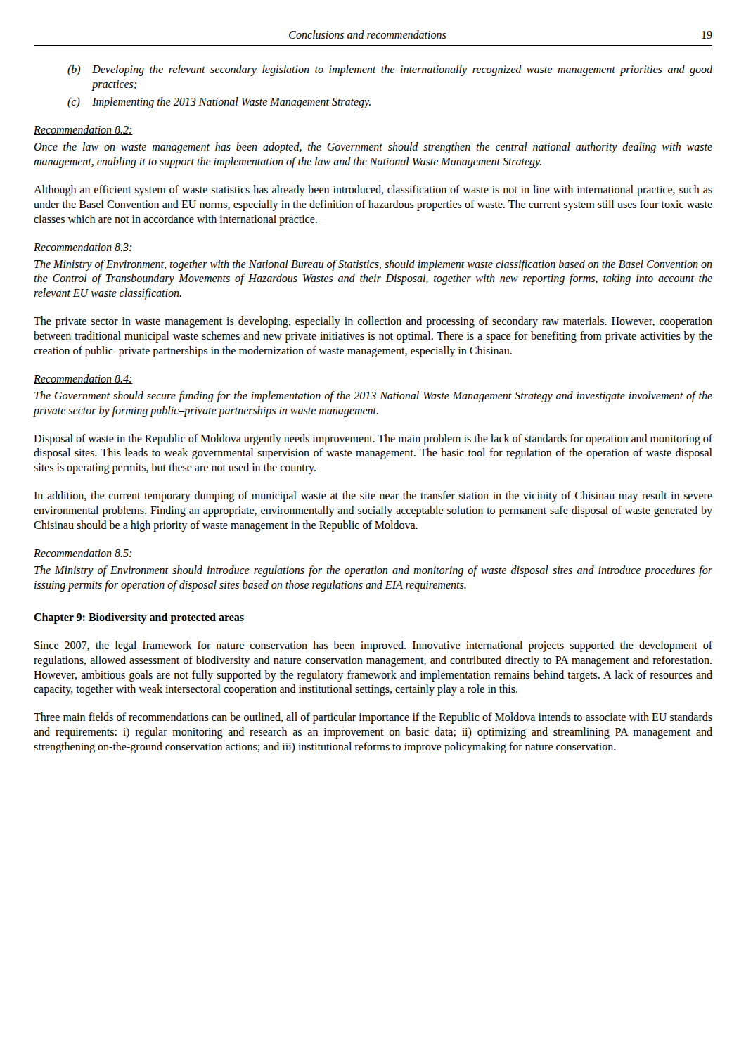Conclusions and recommendations
19
(b) Developing the relevant secondary legislation to implement the internationally recognized waste management priorities and good practices;
(c) Implementing the 2013 National Waste Management Strategy.
Recommendation 8.2:
Once the law on waste management has been adopted, the Government should strengthen the central national authority dealing with waste management, enabling it to support the implementation of the law and the National Waste Management Strategy.
Although an efficient system of waste statistics has already been introduced, classification of waste is not in line with international practice, such as under the Basel Convention and EU norms, especially in the definition of hazardous properties of waste. The current system still uses four toxic waste classes which are not in accordance with international practice.
Recommendation 8.3:
The Ministry of Environment, together with the National Bureau of Statistics, should implement waste classification based on the Basel Convention on the Control of Transboundary Movements of Hazardous Wastes and their Disposal, together with new reporting forms, taking into account the relevant EU waste classification.
The private sector in waste management is developing, especially in collection and processing of secondary raw materials. However, cooperation between traditional municipal waste schemes and new private initiatives is not optimal. There is a space for benefiting from private activities by the creation of public–private partnerships in the modernization of waste management, especially in Chisinau.
Recommendation 8.4:
The Government should secure funding for the implementation of the 2013 National Waste Management Strategy and investigate involvement of the private sector by forming public–private partnerships in waste management.
Disposal of waste in the Republic of Moldova urgently needs improvement. The main problem is the lack of standards for operation and monitoring of disposal sites. This leads to weak governmental supervision of waste management. The basic tool for regulation of the operation of waste disposal sites is operating permits, but these are not used in the country.
In addition, the current temporary dumping of municipal waste at the site near the transfer station in the vicinity of Chisinau may result in severe environmental problems. Finding an appropriate, environmentally and socially acceptable solution to permanent safe disposal of waste generated by Chisinau should be a high priority of waste management in the Republic of Moldova.
Recommendation 8.5:
The Ministry of Environment should introduce regulations for the operation and monitoring of waste disposal sites and introduce procedures for issuing permits for operation of disposal sites based on those regulations and EIA requirements.
Chapter 9: Biodiversity and protected areas
Since 2007, the legal framework for nature conservation has been improved. Innovative international projects supported the development of regulations, allowed assessment of biodiversity and nature conservation management, and contributed directly to PA management and reforestation. However, ambitious goals are not fully supported by the regulatory framework and implementation remains behind targets. A lack of resources and capacity, together with weak intersectoral cooperation and institutional settings, certainly play a role in this.
Three main fields of recommendations can be outlined, all of particular importance if the Republic of Moldova intends to associate with EU standards and requirements: i) regular monitoring and research as an improvement on basic data; ii) optimizing and streamlining PA management and strengthening on-the-ground conservation actions; and iii) institutional reforms to improve policymaking for nature conservation.